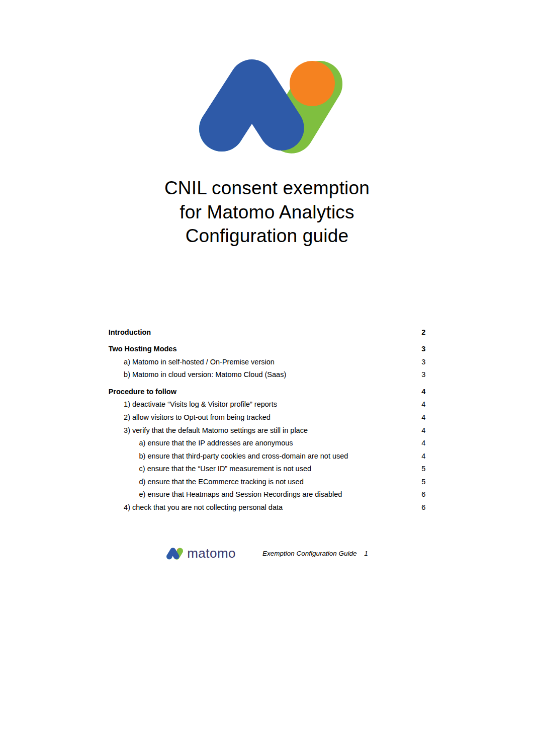CNIL consent exemption
for Matomo Analytics
Configuration guide
Introduction 2
Two Hosting Modes 3
a) Matomo in self-hosted / On-Premise version 3
b) Matomo in cloud version: Matomo Cloud (Saas) 3
Procedure to follow 4
1) deactivate “Visits log & Visitor profile” reports 4
2) allow visitors to Opt-out from being tracked 4
3) verify that the default Matomo settings are still in place 4
a) ensure that the IP addresses are anonymous 4
b) ensure that third-party cookies and cross-domain are not used 4
c) ensure that the “User ID” measurement is not used 5
d) ensure that the ECommerce tracking is not used 5
e) ensure that Heatmaps and Session Recordings are disabled 6
4) check that you are not collecting personal data 6
matomo
Exemption Configuration Guide1